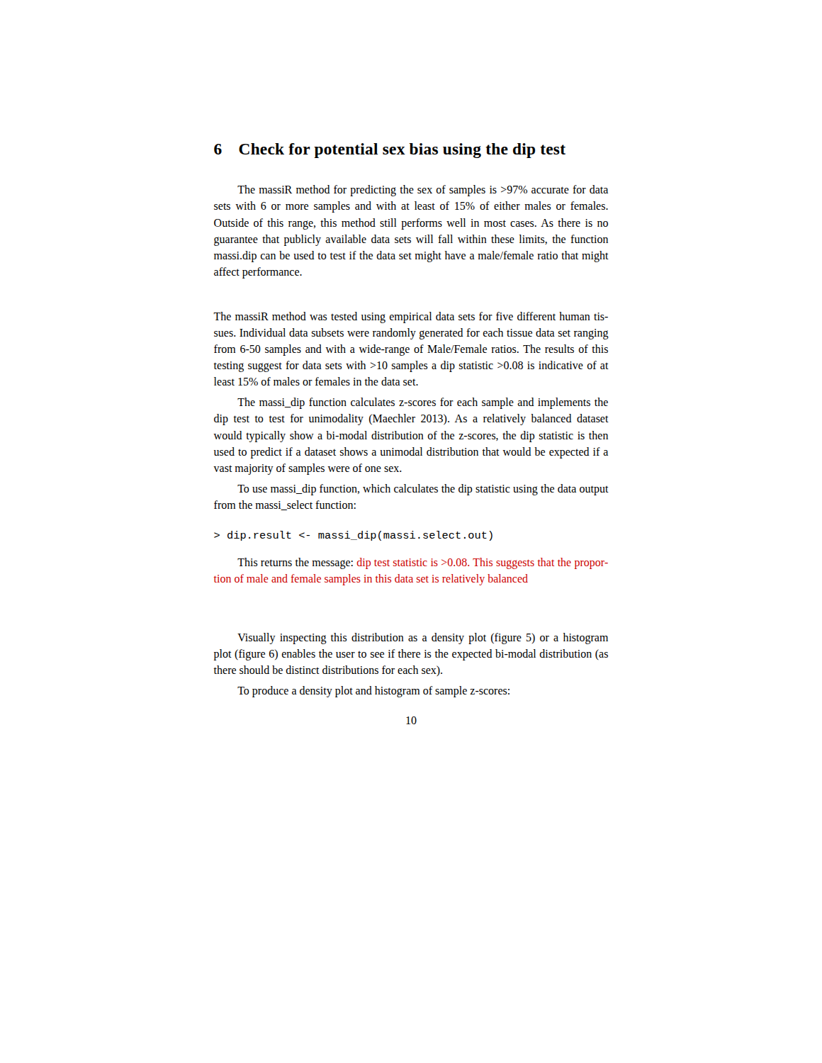6 Check for potential sex bias using the dip test
The massiR method for predicting the sex of samples is >97% accurate for data sets with 6 or more samples and with at least of 15% of either males or females. Outside of this range, this method still performs well in most cases. As there is no guarantee that publicly available data sets will fall within these limits, the function massi.dip can be used to test if the data set might have a male/female ratio that might affect performance.
The massiR method was tested using empirical data sets for five different human tissues. Individual data subsets were randomly generated for each tissue data set ranging from 6-50 samples and with a wide-range of Male/Female ratios. The results of this testing suggest for data sets with >10 samples a dip statistic >0.08 is indicative of at least 15% of males or females in the data set.
The massi_dip function calculates z-scores for each sample and implements the dip test to test for unimodality (Maechler 2013). As a relatively balanced dataset would typically show a bi-modal distribution of the z-scores, the dip statistic is then used to predict if a dataset shows a unimodal distribution that would be expected if a vast majority of samples were of one sex.
To use massi_dip function, which calculates the dip statistic using the data output from the massi_select function:
> dip.result <- massi_dip(massi.select.out)
This returns the message: dip test statistic is >0.08. This suggests that the proportion of male and female samples in this data set is relatively balanced
Visually inspecting this distribution as a density plot (figure 5) or a histogram plot (figure 6) enables the user to see if there is the expected bi-modal distribution (as there should be distinct distributions for each sex).
To produce a density plot and histogram of sample z-scores:
10